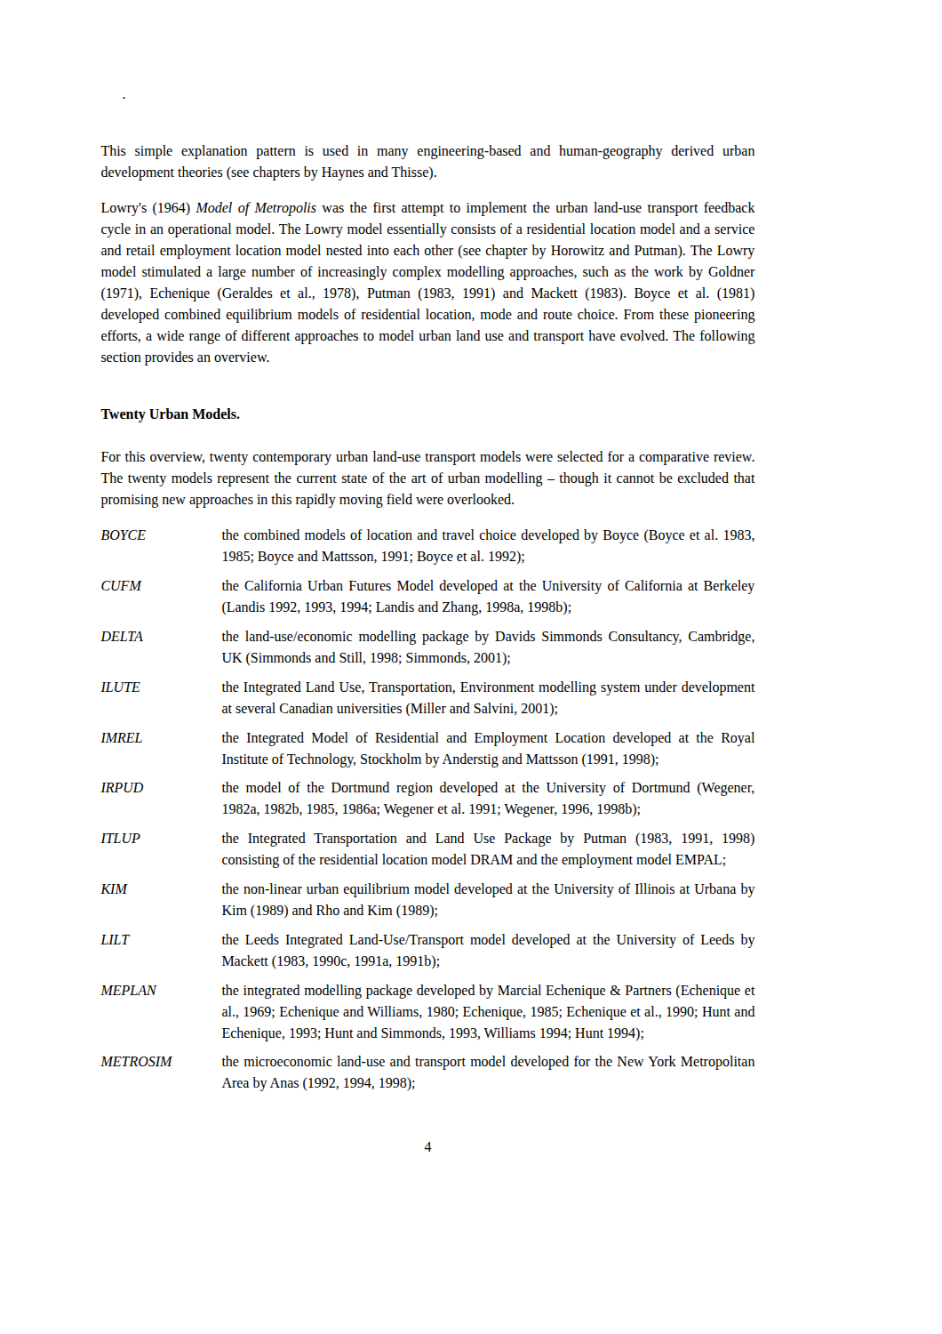.
This simple explanation pattern is used in many engineering-based and human-geography derived urban development theories (see chapters by Haynes and Thisse).
Lowry's (1964) Model of Metropolis was the first attempt to implement the urban land-use transport feedback cycle in an operational model. The Lowry model essentially consists of a residential location model and a service and retail employment location model nested into each other (see chapter by Horowitz and Putman). The Lowry model stimulated a large number of increasingly complex modelling approaches, such as the work by Goldner (1971), Echenique (Geraldes et al., 1978), Putman (1983, 1991) and Mackett (1983). Boyce et al. (1981) developed combined equilibrium models of residential location, mode and route choice. From these pioneering efforts, a wide range of different approaches to model urban land use and transport have evolved. The following section provides an overview.
Twenty Urban Models.
For this overview, twenty contemporary urban land-use transport models were selected for a comparative review. The twenty models represent the current state of the art of urban modelling – though it cannot be excluded that promising new approaches in this rapidly moving field were overlooked.
BOYCE
the combined models of location and travel choice developed by Boyce (Boyce et al. 1983, 1985; Boyce and Mattsson, 1991; Boyce et al. 1992);
CUFM
the California Urban Futures Model developed at the University of California at Berkeley (Landis 1992, 1993, 1994; Landis and Zhang, 1998a, 1998b);
DELTA
the land-use/economic modelling package by Davids Simmonds Consultancy, Cambridge, UK (Simmonds and Still, 1998; Simmonds, 2001);
ILUTE
the Integrated Land Use, Transportation, Environment modelling system under development at several Canadian universities (Miller and Salvini, 2001);
IMREL
the Integrated Model of Residential and Employment Location developed at the Royal Institute of Technology, Stockholm by Anderstig and Mattsson (1991, 1998);
IRPUD
the model of the Dortmund region developed at the University of Dortmund (Wegener, 1982a, 1982b, 1985, 1986a; Wegener et al. 1991; Wegener, 1996, 1998b);
ITLUP
the Integrated Transportation and Land Use Package by Putman (1983, 1991, 1998) consisting of the residential location model DRAM and the employment model EMPAL;
KIM
the non-linear urban equilibrium model developed at the University of Illinois at Urbana by Kim (1989) and Rho and Kim (1989);
LILT
the Leeds Integrated Land-Use/Transport model developed at the University of Leeds by Mackett (1983, 1990c, 1991a, 1991b);
MEPLAN
the integrated modelling package developed by Marcial Echenique & Partners (Echenique et al., 1969; Echenique and Williams, 1980; Echenique, 1985; Echenique et al., 1990; Hunt and Echenique, 1993; Hunt and Simmonds, 1993, Williams 1994; Hunt 1994);
METROSIM
the microeconomic land-use and transport model developed for the New York Metropolitan Area by Anas (1992, 1994, 1998);
4